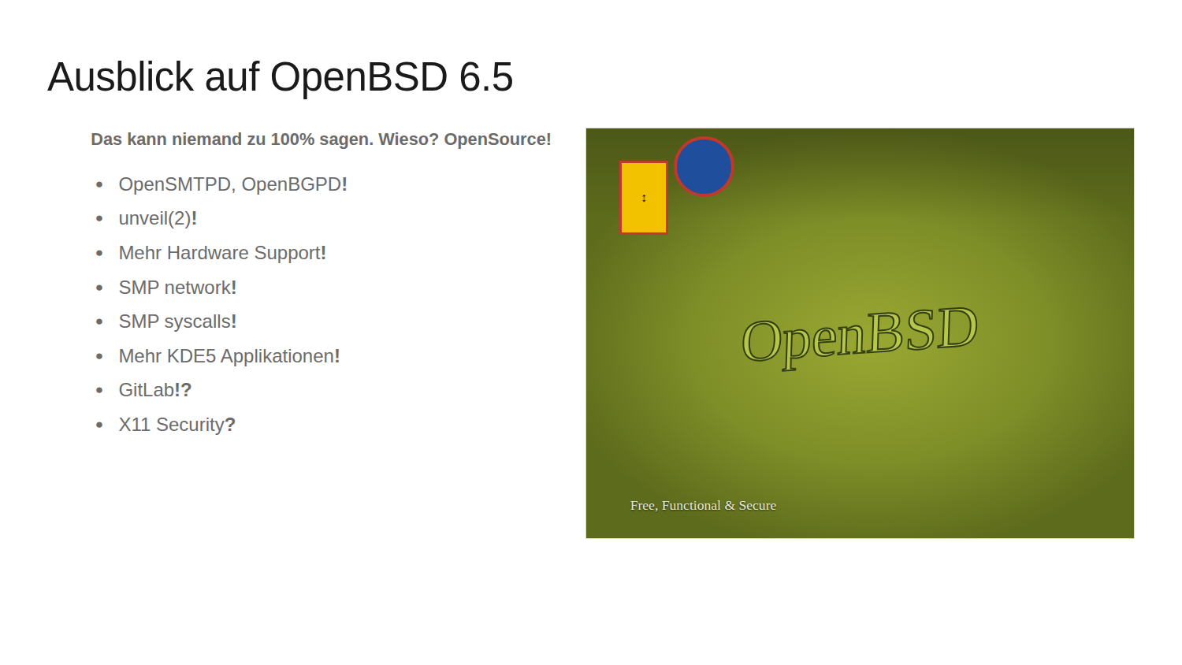Ausblick auf OpenBSD 6.5
Das kann niemand zu 100% sagen. Wieso? OpenSource!
OpenSMTPD, OpenBGPD!
unveil(2)!
Mehr Hardware Support!
SMP network!
SMP syscalls!
Mehr KDE5 Applikationen!
GitLab!?
X11 Security?
↕
OpenBSD Free, Functional & Secure